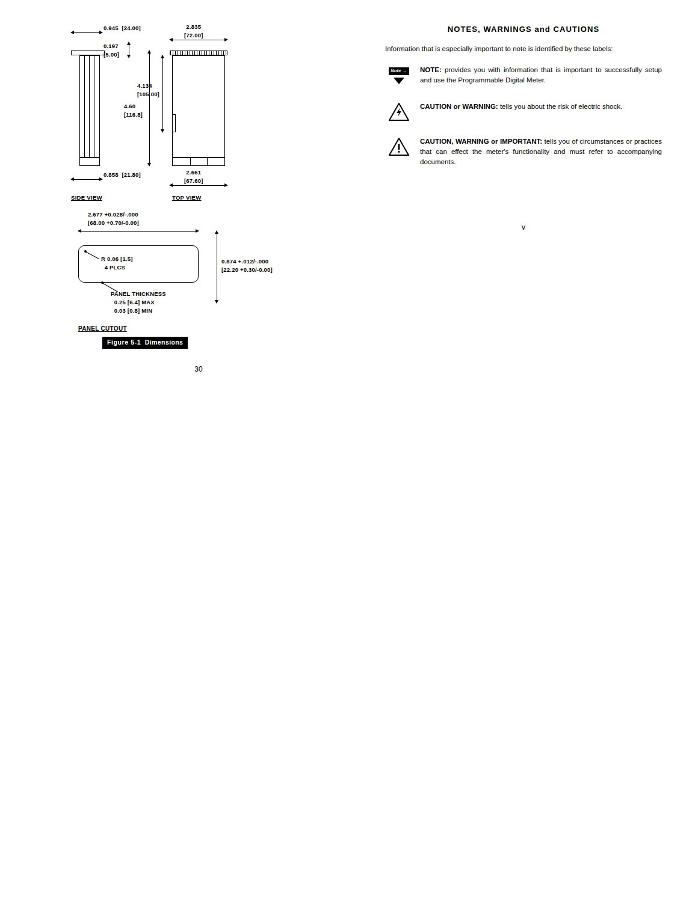0.945 [24.00]
2.835[72.00]
0.197[5.00]
4.134[105.00]
4.60[116.8]
0.858 [21.80]
2.661[67.60]
SIDE VIEW
TOP VIEW
2.677 +0.028/-.000[68.00 +0.70/-0.00]
0.874 +.012/-.000[22.20 +0.30/-0.00]
R 0.06 [1.5] 4 PLCS
PANEL THICKNESS 0.25 [6.4] MAX 0.03 [0.8] MIN
PANEL CUTOUT
Figure 5-1 Dimensions
30
NOTES, WARNINGS and CAUTIONS
Information that is especially important to note is identified by these labels:
Note
NOTE: provides you with information that is important to successfully setup and use the Programmable Digital Meter.
CAUTION or WARNING: tells you about the risk of electric shock.
CAUTION, WARNING or IMPORTANT: tells you of circumstances or practices that can effect the meter's functionality and must refer to accompanying documents.
v